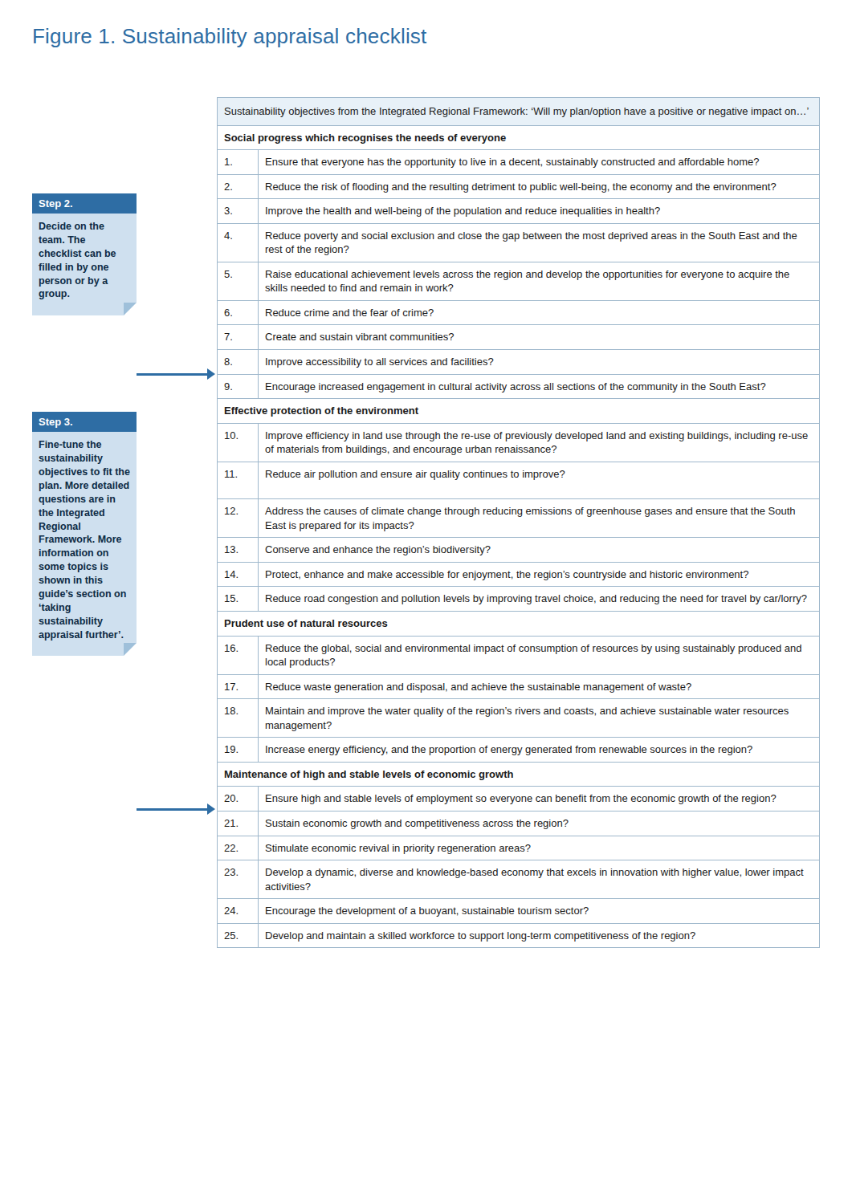Figure 1. Sustainability appraisal checklist
Step 2.
Decide on the team. The checklist can be filled in by one person or by a group.
Step 3.
Fine-tune the sustainability objectives to fit the plan. More detailed questions are in the Integrated Regional Framework. More information on some topics is shown in this guide’s section on ‘taking sustainability appraisal further’.
| Sustainability objectives from the Integrated Regional Framework: ‘Will my plan/option have a positive or negative impact on…’ |
| Social progress which recognises the needs of everyone |
| 1. | Ensure that everyone has the opportunity to live in a decent, sustainably constructed and affordable home? |
| 2. | Reduce the risk of flooding and the resulting detriment to public well-being, the economy and the environment? |
| 3. | Improve the health and well-being of the population and reduce inequalities in health? |
| 4. | Reduce poverty and social exclusion and close the gap between the most deprived areas in the South East and the rest of the region? |
| 5. | Raise educational achievement levels across the region and develop the opportunities for everyone to acquire the skills needed to find and remain in work? |
| 6. | Reduce crime and the fear of crime? |
| 7. | Create and sustain vibrant communities? |
| 8. | Improve accessibility to all services and facilities? |
| 9. | Encourage increased engagement in cultural activity across all sections of the community in the South East? |
| Effective protection of the environment |
| 10. | Improve efficiency in land use through the re-use of previously developed land and existing buildings, including re-use of materials from buildings, and encourage urban renaissance? |
| 11. | Reduce air pollution and ensure air quality continues to improve? |
| 12. | Address the causes of climate change through reducing emissions of greenhouse gases and ensure that the South East is prepared for its impacts? |
| 13. | Conserve and enhance the region’s biodiversity? |
| 14. | Protect, enhance and make accessible for enjoyment, the region’s countryside and historic environment? |
| 15. | Reduce road congestion and pollution levels by improving travel choice, and reducing the need for travel by car/lorry? |
| Prudent use of natural resources |
| 16. | Reduce the global, social and environmental impact of consumption of resources by using sustainably produced and local products? |
| 17. | Reduce waste generation and disposal, and achieve the sustainable management of waste? |
| 18. | Maintain and improve the water quality of the region’s rivers and coasts, and achieve sustainable water resources management? |
| 19. | Increase energy efficiency, and the proportion of energy generated from renewable sources in the region? |
| Maintenance of high and stable levels of economic growth |
| 20. | Ensure high and stable levels of employment so everyone can benefit from the economic growth of the region? |
| 21. | Sustain economic growth and competitiveness across the region? |
| 22. | Stimulate economic revival in priority regeneration areas? |
| 23. | Develop a dynamic, diverse and knowledge-based economy that excels in innovation with higher value, lower impact activities? |
| 24. | Encourage the development of a buoyant, sustainable tourism sector? |
| 25. | Develop and maintain a skilled workforce to support long-term competitiveness of the region? |